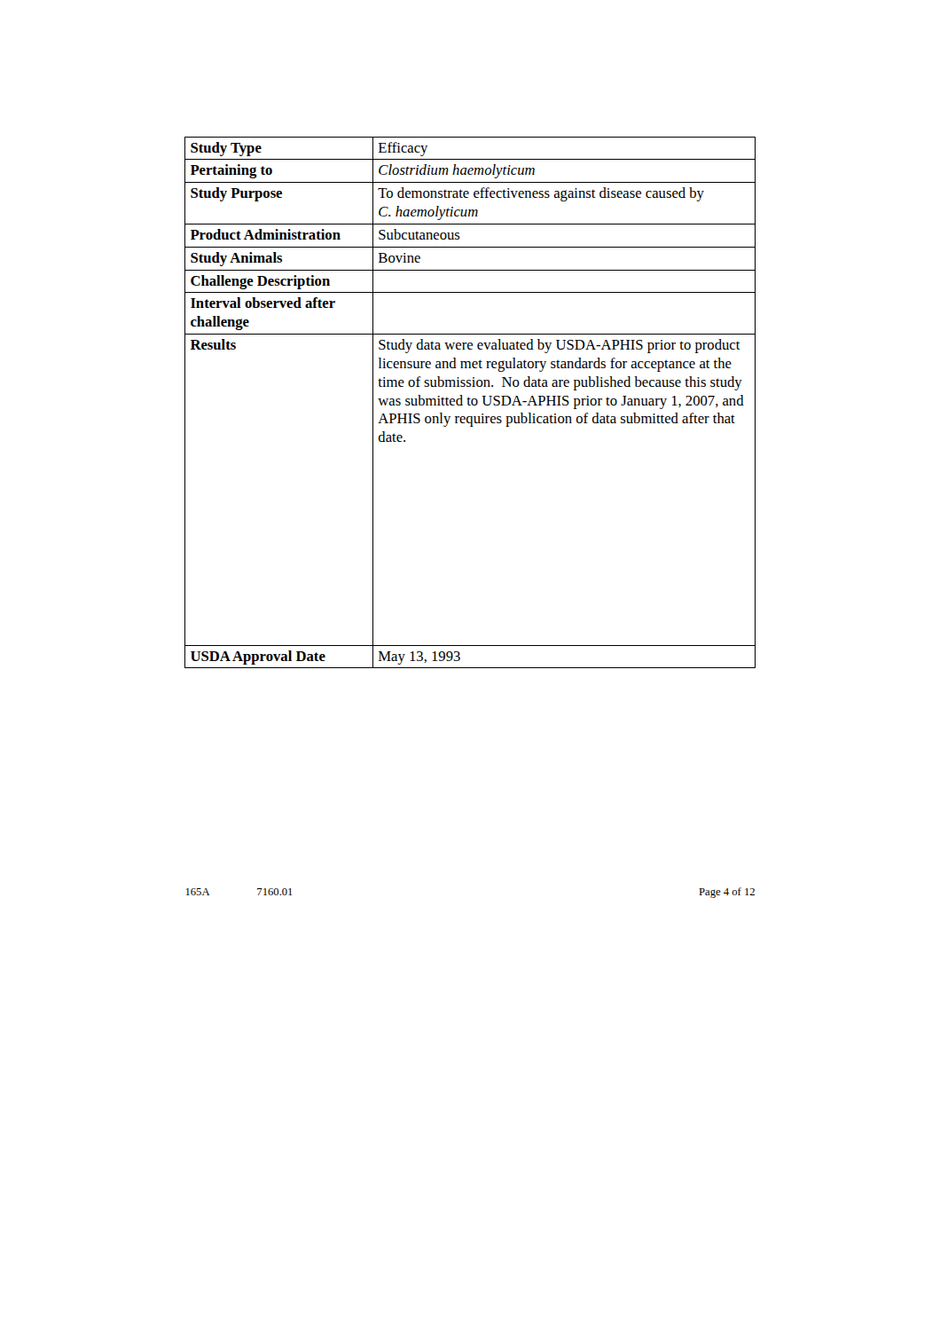| Study Type | Efficacy |
| Pertaining to | Clostridium haemolyticum |
| Study Purpose | To demonstrate effectiveness against disease caused by C. haemolyticum |
| Product Administration | Subcutaneous |
| Study Animals | Bovine |
| Challenge Description | |
| Interval observed after challenge | |
| Results | Study data were evaluated by USDA-APHIS prior to product licensure and met regulatory standards for acceptance at the time of submission. No data are published because this study was submitted to USDA-APHIS prior to January 1, 2007, and APHIS only requires publication of data submitted after that date. |
| USDA Approval Date | May 13, 1993 |
165A 7160.01
Page 4 of 12